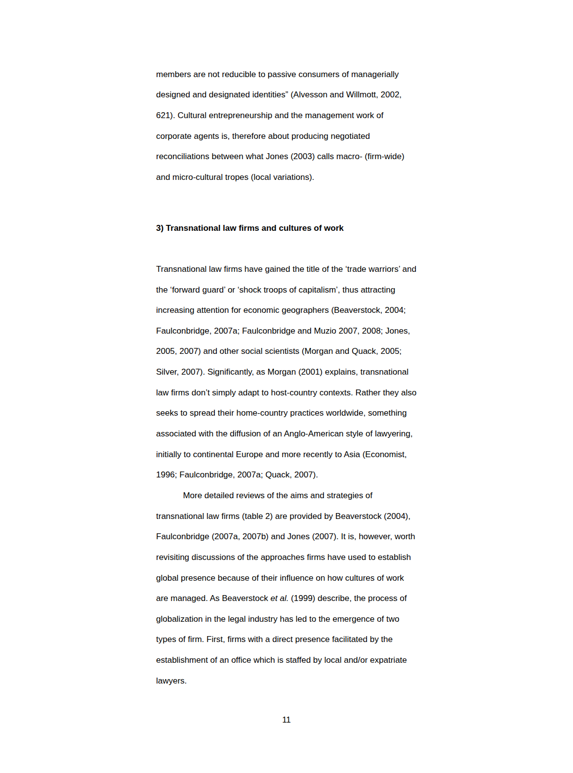members are not reducible to passive consumers of managerially designed and designated identities” (Alvesson and Willmott, 2002, 621). Cultural entrepreneurship and the management work of corporate agents is, therefore about producing negotiated reconciliations between what Jones (2003) calls macro- (firm-wide) and micro-cultural tropes (local variations).
3) Transnational law firms and cultures of work
Transnational law firms have gained the title of the ‘trade warriors’ and the ‘forward guard’ or ‘shock troops of capitalism’, thus attracting increasing attention for economic geographers (Beaverstock, 2004; Faulconbridge, 2007a; Faulconbridge and Muzio 2007, 2008; Jones, 2005, 2007) and other social scientists (Morgan and Quack, 2005; Silver, 2007). Significantly, as Morgan (2001) explains, transnational law firms don’t simply adapt to host-country contexts. Rather they also seeks to spread their home-country practices worldwide, something associated with the diffusion of an Anglo-American style of lawyering, initially to continental Europe and more recently to Asia (Economist, 1996; Faulconbridge, 2007a; Quack, 2007).
More detailed reviews of the aims and strategies of transnational law firms (table 2) are provided by Beaverstock (2004), Faulconbridge (2007a, 2007b) and Jones (2007). It is, however, worth revisiting discussions of the approaches firms have used to establish global presence because of their influence on how cultures of work are managed. As Beaverstock et al. (1999) describe, the process of globalization in the legal industry has led to the emergence of two types of firm. First, firms with a direct presence facilitated by the establishment of an office which is staffed by local and/or expatriate lawyers.
11